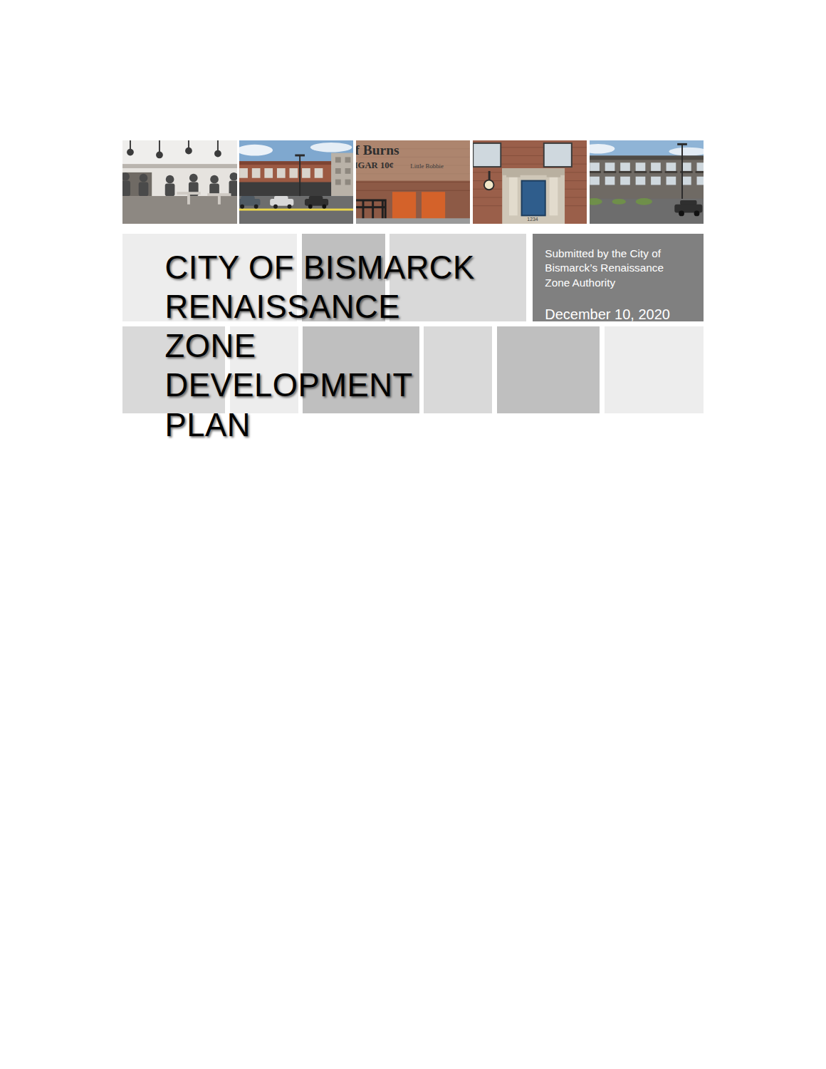of Burns CIGAR 10¢ Little Bobbie
1234
City of Bismarck Renaissance Zone Development Plan
Submitted by the City of Bismarck’s Renaissance Zone Authority December 10, 2020